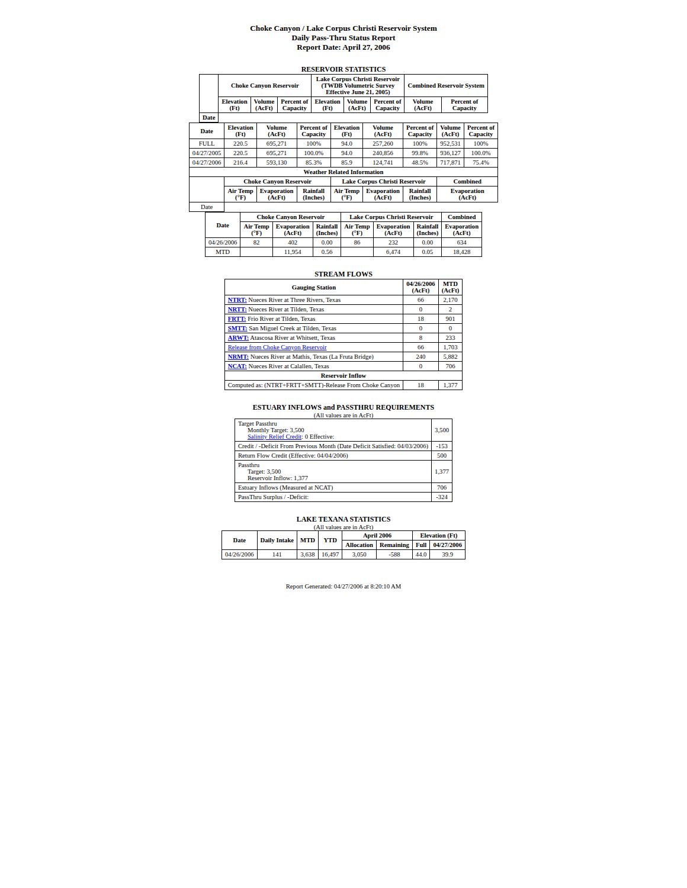Choke Canyon / Lake Corpus Christi Reservoir System
Daily Pass-Thru Status Report
Report Date: April 27, 2006
RESERVOIR STATISTICS
| | Choke Canyon Reservoir | Lake Corpus Christi Reservoir (TWDB Volumetric Survey Effective June 21, 2005) | Combined Reservoir System |
| Elevation (Ft) | Volume (AcFt) | Percent of Capacity | Elevation (Ft) | Volume (AcFt) | Percent of Capacity | Volume (AcFt) | Percent of Capacity |
| Date | |
| Date | Elevation (Ft) | Volume (AcFt) | Percent of Capacity | Elevation (Ft) | Volume (AcFt) | Percent of Capacity | Volume (AcFt) | Percent of Capacity |
| --- | --- | --- | --- | --- | --- | --- | --- | --- |
| FULL | 220.5 | 695,271 | 100% | 94.0 | 257,260 | 100% | 952,531 | 100% |
| 04/27/2005 | 220.5 | 695,271 | 100.0% | 94.0 | 240,856 | 99.8% | 936,127 | 100.0% |
| 04/27/2006 | 216.4 | 593,130 | 85.3% | 85.9 | 124,741 | 48.5% | 717,871 | 75.4% |
| Weather Related Information |
| | Choke Canyon Reservoir | Lake Corpus Christi Reservoir | Combined |
| Air Temp (°F) | Evaporation (AcFt) | Rainfall (Inches) | Air Temp (°F) | Evaporation (AcFt) | Rainfall (Inches) | Evaporation (AcFt) |
| Date | |
| Date | Choke Canyon Reservoir | Lake Corpus Christi Reservoir | Combined |
| --- | --- | --- | --- |
| Air Temp (°F) | Evaporation (AcFt) | Rainfall (Inches) | Air Temp (°F) | Evaporation (AcFt) | Rainfall (Inches) | Evaporation (AcFt) |
| 04/26/2006 | 82 | 402 | 0.00 | 86 | 232 | 0.00 | 634 |
| MTD | | 11,954 | 0.56 | | 6,474 | 0.05 | 18,428 |
STREAM FLOWS
| Gauging Station | 04/26/2006 (AcFt) | MTD (AcFt) |
| --- | --- | --- |
| NTRT: Nueces River at Three Rivers, Texas | 66 | 2,170 |
| NRTT: Nueces River at Tilden, Texas | 0 | 2 |
| FRTT: Frio River at Tilden, Texas | 18 | 901 |
| SMTT: San Miguel Creek at Tilden, Texas | 0 | 0 |
| ARWT: Atascosa River at Whitsett, Texas | 8 | 233 |
| Release from Choke Canyon Reservoir | 66 | 1,703 |
| NRMT: Nueces River at Mathis, Texas (La Fruta Bridge) | 240 | 5,882 |
| NCAT: Nueces River at Calallen, Texas | 0 | 706 |
| Reservoir Inflow |
| Computed as: (NTRT+FRTT+SMTT)-Release From Choke Canyon | 18 | 1,377 |
ESTUARY INFLOWS and PASSTHRU REQUIREMENTS
(All values are in AcFt)
| Target Passthru Monthly Target: 3,500 Salinity Relief Credit : 0 Effective: | 3,500 |
| Credit / -Deficit From Previous Month (Date Deficit Satisfied: 04/03/2006) | -153 |
| Return Flow Credit (Effective: 04/04/2006) | 500 |
| Passthru Target: 3,500 Reservoir Inflow: 1,377 | 1,377 |
| Estuary Inflows (Measured at NCAT) | 706 |
| PassThru Surplus / -Deficit: | -324 |
LAKE TEXANA STATISTICS
(All values are in AcFt)
| Date | Daily Intake | MTD | YTD | April 2006 | Elevation (Ft) |
| --- | --- | --- | --- | --- | --- |
| Allocation | Remaining | Full | 04/27/2006 |
| 04/26/2006 | 141 | 3,638 | 16,497 | 3,050 | -588 | 44.0 | 39.9 |
Report Generated: 04/27/2006 at 8:20:10 AM